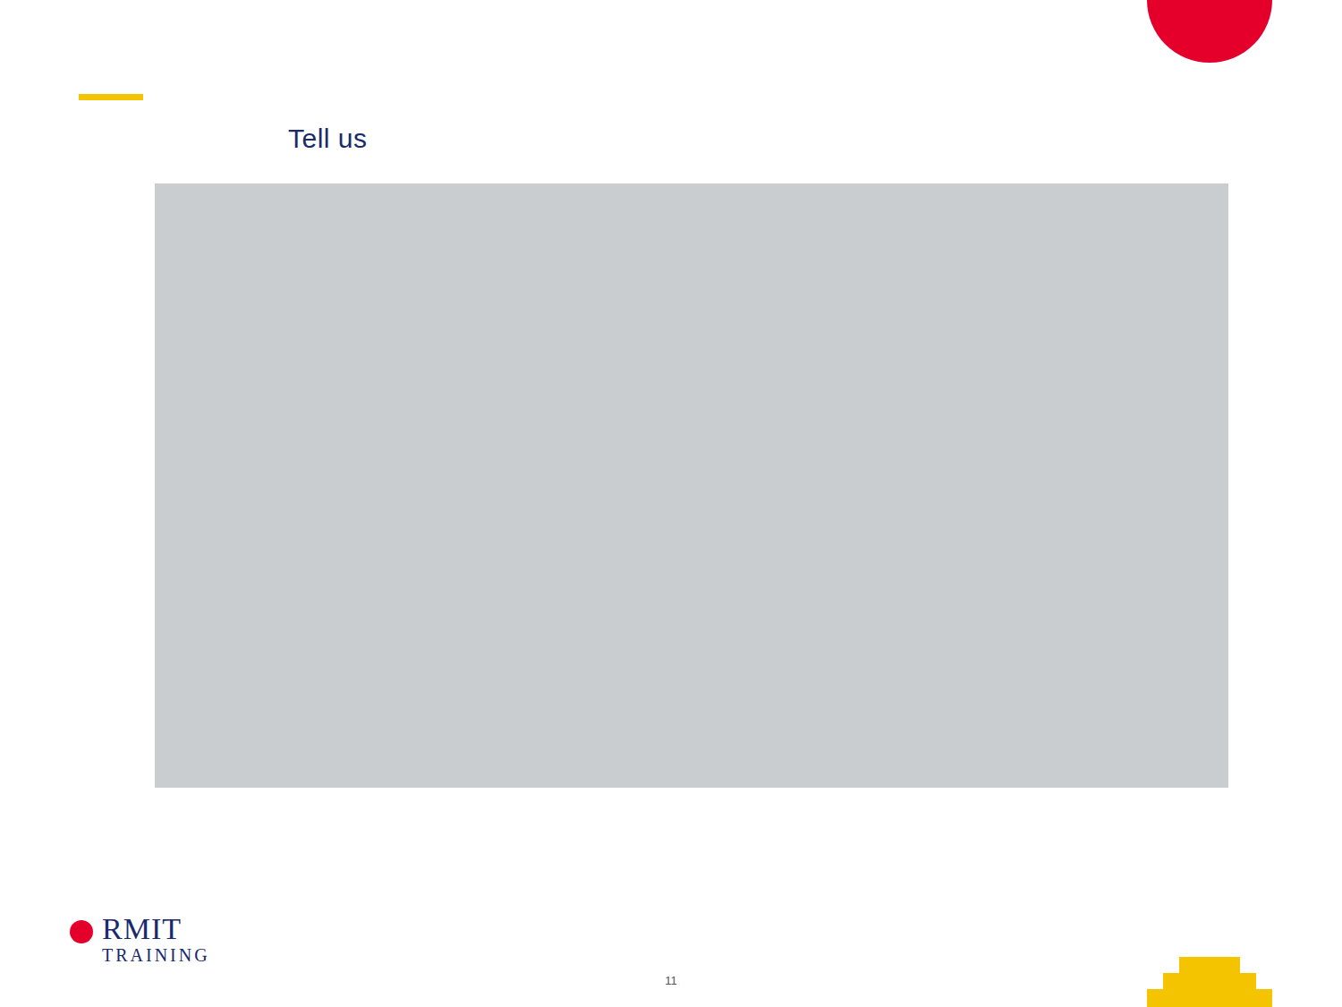Tell us
RMIT
TRAINING
11